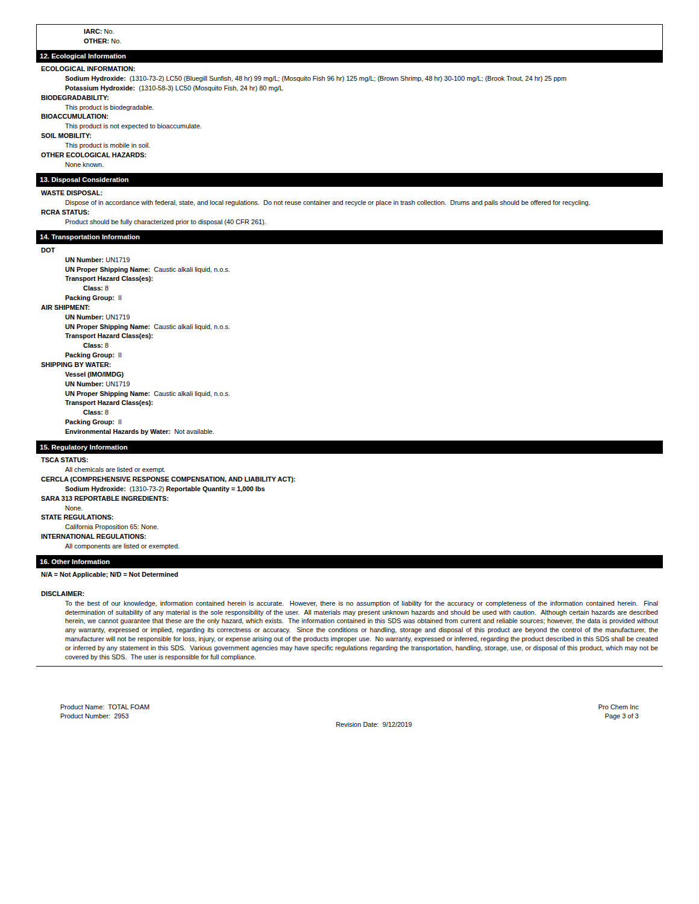IARC: No.
OTHER: No.
12. Ecological Information
ECOLOGICAL INFORMATION:
Sodium Hydroxide: (1310-73-2) LC50 (Bluegill Sunfish, 48 hr) 99 mg/L; (Mosquito Fish 96 hr) 125 mg/L; (Brown Shrimp, 48 hr) 30-100 mg/L; (Brook Trout, 24 hr) 25 ppm
Potassium Hydroxide: (1310-58-3) LC50 (Mosquito Fish, 24 hr) 80 mg/L
BIODEGRADABILITY:
This product is biodegradable.
BIOACCUMULATION:
This product is not expected to bioaccumulate.
SOIL MOBILITY:
This product is mobile in soil.
OTHER ECOLOGICAL HAZARDS:
None known.
13. Disposal Consideration
WASTE DISPOSAL:
Dispose of in accordance with federal, state, and local regulations. Do not reuse container and recycle or place in trash collection. Drums and pails should be offered for recycling.
RCRA STATUS:
Product should be fully characterized prior to disposal (40 CFR 261).
14. Transportation Information
DOT
UN Number: UN1719
UN Proper Shipping Name: Caustic alkali liquid, n.o.s.
Transport Hazard Class(es):
Class: 8
Packing Group: II
AIR SHIPMENT:
UN Number: UN1719
UN Proper Shipping Name: Caustic alkali liquid, n.o.s.
Transport Hazard Class(es):
Class: 8
Packing Group: II
SHIPPING BY WATER:
Vessel (IMO/IMDG)
UN Number: UN1719
UN Proper Shipping Name: Caustic alkali liquid, n.o.s.
Transport Hazard Class(es):
Class: 8
Packing Group: II
Environmental Hazards by Water: Not available.
15. Regulatory Information
TSCA STATUS:
All chemicals are listed or exempt.
CERCLA (COMPREHENSIVE RESPONSE COMPENSATION, AND LIABILITY ACT):
Sodium Hydroxide: (1310-73-2) Reportable Quantity = 1,000 lbs
SARA 313 REPORTABLE INGREDIENTS:
None.
STATE REGULATIONS:
California Proposition 65: None.
INTERNATIONAL REGULATIONS:
All components are listed or exempted.
16. Other Information
N/A = Not Applicable; N/D = Not Determined
DISCLAIMER:
To the best of our knowledge, information contained herein is accurate. However, there is no assumption of liability for the accuracy or completeness of the information contained herein. Final determination of suitability of any material is the sole responsibility of the user. All materials may present unknown hazards and should be used with caution. Although certain hazards are described herein, we cannot guarantee that these are the only hazard, which exists. The information contained in this SDS was obtained from current and reliable sources; however, the data is provided without any warranty, expressed or implied, regarding its correctness or accuracy. Since the conditions or handling, storage and disposal of this product are beyond the control of the manufacturer, the manufacturer will not be responsible for loss, injury, or expense arising out of the products improper use. No warranty, expressed or inferred, regarding the product described in this SDS shall be created or inferred by any statement in this SDS. Various government agencies may have specific regulations regarding the transportation, handling, storage, use, or disposal of this product, which may not be covered by this SDS. The user is responsible for full compliance.
Product Name: TOTAL FOAM Product Number: 2953
Revision Date: 9/12/2019
Pro Chem Inc Page 3 of 3